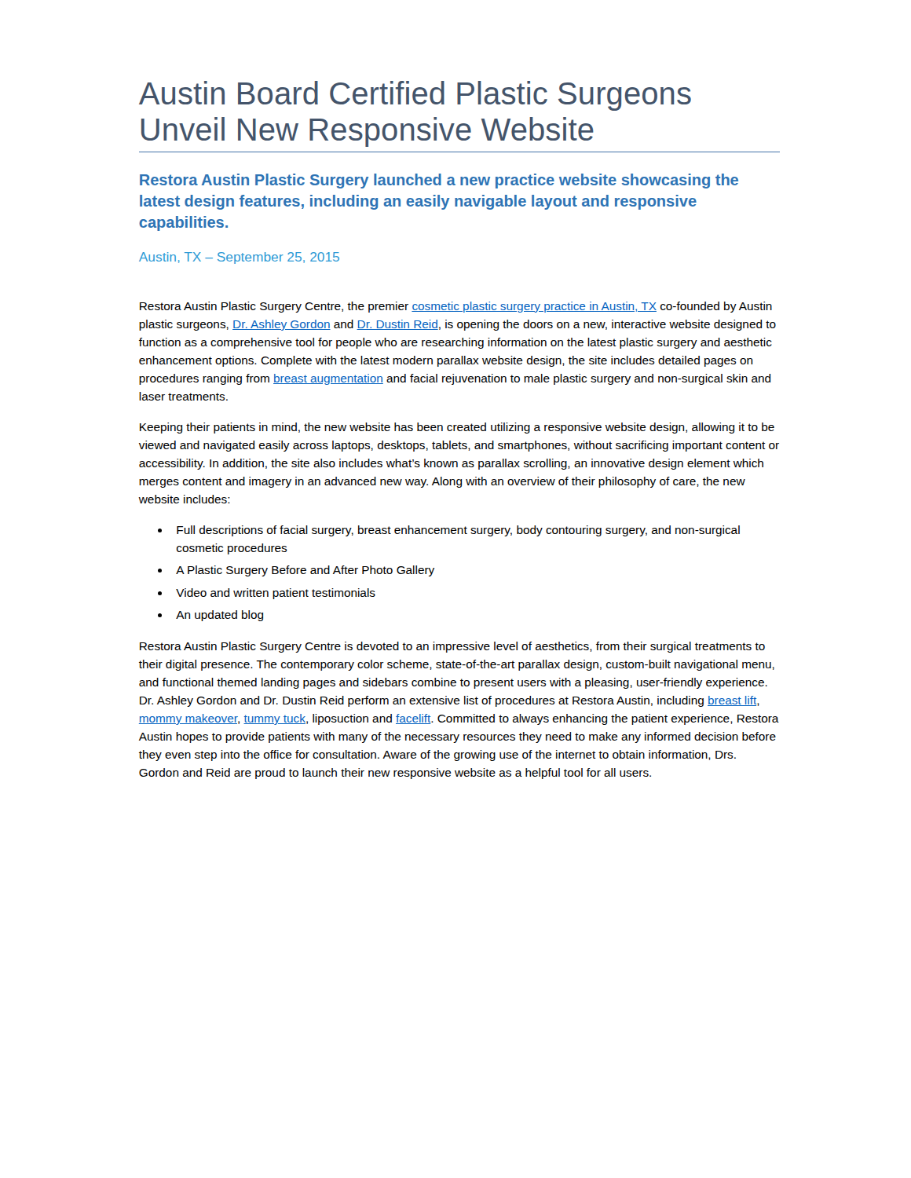Austin Board Certified Plastic Surgeons Unveil New Responsive Website
Restora Austin Plastic Surgery launched a new practice website showcasing the latest design features, including an easily navigable layout and responsive capabilities.
Austin, TX – September 25, 2015
Restora Austin Plastic Surgery Centre, the premier cosmetic plastic surgery practice in Austin, TX co-founded by Austin plastic surgeons, Dr. Ashley Gordon and Dr. Dustin Reid, is opening the doors on a new, interactive website designed to function as a comprehensive tool for people who are researching information on the latest plastic surgery and aesthetic enhancement options. Complete with the latest modern parallax website design, the site includes detailed pages on procedures ranging from breast augmentation and facial rejuvenation to male plastic surgery and non-surgical skin and laser treatments.
Keeping their patients in mind, the new website has been created utilizing a responsive website design, allowing it to be viewed and navigated easily across laptops, desktops, tablets, and smartphones, without sacrificing important content or accessibility. In addition, the site also includes what’s known as parallax scrolling, an innovative design element which merges content and imagery in an advanced new way. Along with an overview of their philosophy of care, the new website includes:
Full descriptions of facial surgery, breast enhancement surgery, body contouring surgery, and non-surgical cosmetic procedures
A Plastic Surgery Before and After Photo Gallery
Video and written patient testimonials
An updated blog
Restora Austin Plastic Surgery Centre is devoted to an impressive level of aesthetics, from their surgical treatments to their digital presence. The contemporary color scheme, state-of-the-art parallax design, custom-built navigational menu, and functional themed landing pages and sidebars combine to present users with a pleasing, user-friendly experience. Dr. Ashley Gordon and Dr. Dustin Reid perform an extensive list of procedures at Restora Austin, including breast lift, mommy makeover, tummy tuck, liposuction and facelift. Committed to always enhancing the patient experience, Restora Austin hopes to provide patients with many of the necessary resources they need to make any informed decision before they even step into the office for consultation. Aware of the growing use of the internet to obtain information, Drs. Gordon and Reid are proud to launch their new responsive website as a helpful tool for all users.